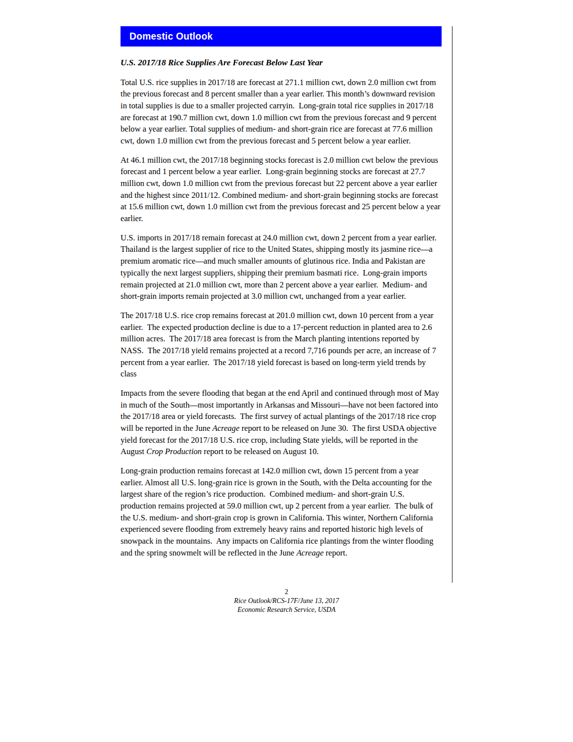Domestic Outlook
U.S. 2017/18 Rice Supplies Are Forecast Below Last Year
Total U.S. rice supplies in 2017/18 are forecast at 271.1 million cwt, down 2.0 million cwt from the previous forecast and 8 percent smaller than a year earlier. This month’s downward revision in total supplies is due to a smaller projected carryin. Long-grain total rice supplies in 2017/18 are forecast at 190.7 million cwt, down 1.0 million cwt from the previous forecast and 9 percent below a year earlier. Total supplies of medium- and short-grain rice are forecast at 77.6 million cwt, down 1.0 million cwt from the previous forecast and 5 percent below a year earlier.
At 46.1 million cwt, the 2017/18 beginning stocks forecast is 2.0 million cwt below the previous forecast and 1 percent below a year earlier. Long-grain beginning stocks are forecast at 27.7 million cwt, down 1.0 million cwt from the previous forecast but 22 percent above a year earlier and the highest since 2011/12. Combined medium- and short-grain beginning stocks are forecast at 15.6 million cwt, down 1.0 million cwt from the previous forecast and 25 percent below a year earlier.
U.S. imports in 2017/18 remain forecast at 24.0 million cwt, down 2 percent from a year earlier. Thailand is the largest supplier of rice to the United States, shipping mostly its jasmine rice—a premium aromatic rice—and much smaller amounts of glutinous rice. India and Pakistan are typically the next largest suppliers, shipping their premium basmati rice. Long-grain imports remain projected at 21.0 million cwt, more than 2 percent above a year earlier. Medium- and short-grain imports remain projected at 3.0 million cwt, unchanged from a year earlier.
The 2017/18 U.S. rice crop remains forecast at 201.0 million cwt, down 10 percent from a year earlier. The expected production decline is due to a 17-percent reduction in planted area to 2.6 million acres. The 2017/18 area forecast is from the March planting intentions reported by NASS. The 2017/18 yield remains projected at a record 7,716 pounds per acre, an increase of 7 percent from a year earlier. The 2017/18 yield forecast is based on long-term yield trends by class
Impacts from the severe flooding that began at the end April and continued through most of May in much of the South—most importantly in Arkansas and Missouri—have not been factored into the 2017/18 area or yield forecasts. The first survey of actual plantings of the 2017/18 rice crop will be reported in the June Acreage report to be released on June 30. The first USDA objective yield forecast for the 2017/18 U.S. rice crop, including State yields, will be reported in the August Crop Production report to be released on August 10.
Long-grain production remains forecast at 142.0 million cwt, down 15 percent from a year earlier. Almost all U.S. long-grain rice is grown in the South, with the Delta accounting for the largest share of the region’s rice production. Combined medium- and short-grain U.S. production remains projected at 59.0 million cwt, up 2 percent from a year earlier. The bulk of the U.S. medium- and short-grain crop is grown in California. This winter, Northern California experienced severe flooding from extremely heavy rains and reported historic high levels of snowpack in the mountains. Any impacts on California rice plantings from the winter flooding and the spring snowmelt will be reflected in the June Acreage report.
2
Rice Outlook/RCS-17F/June 13, 2017
Economic Research Service, USDA